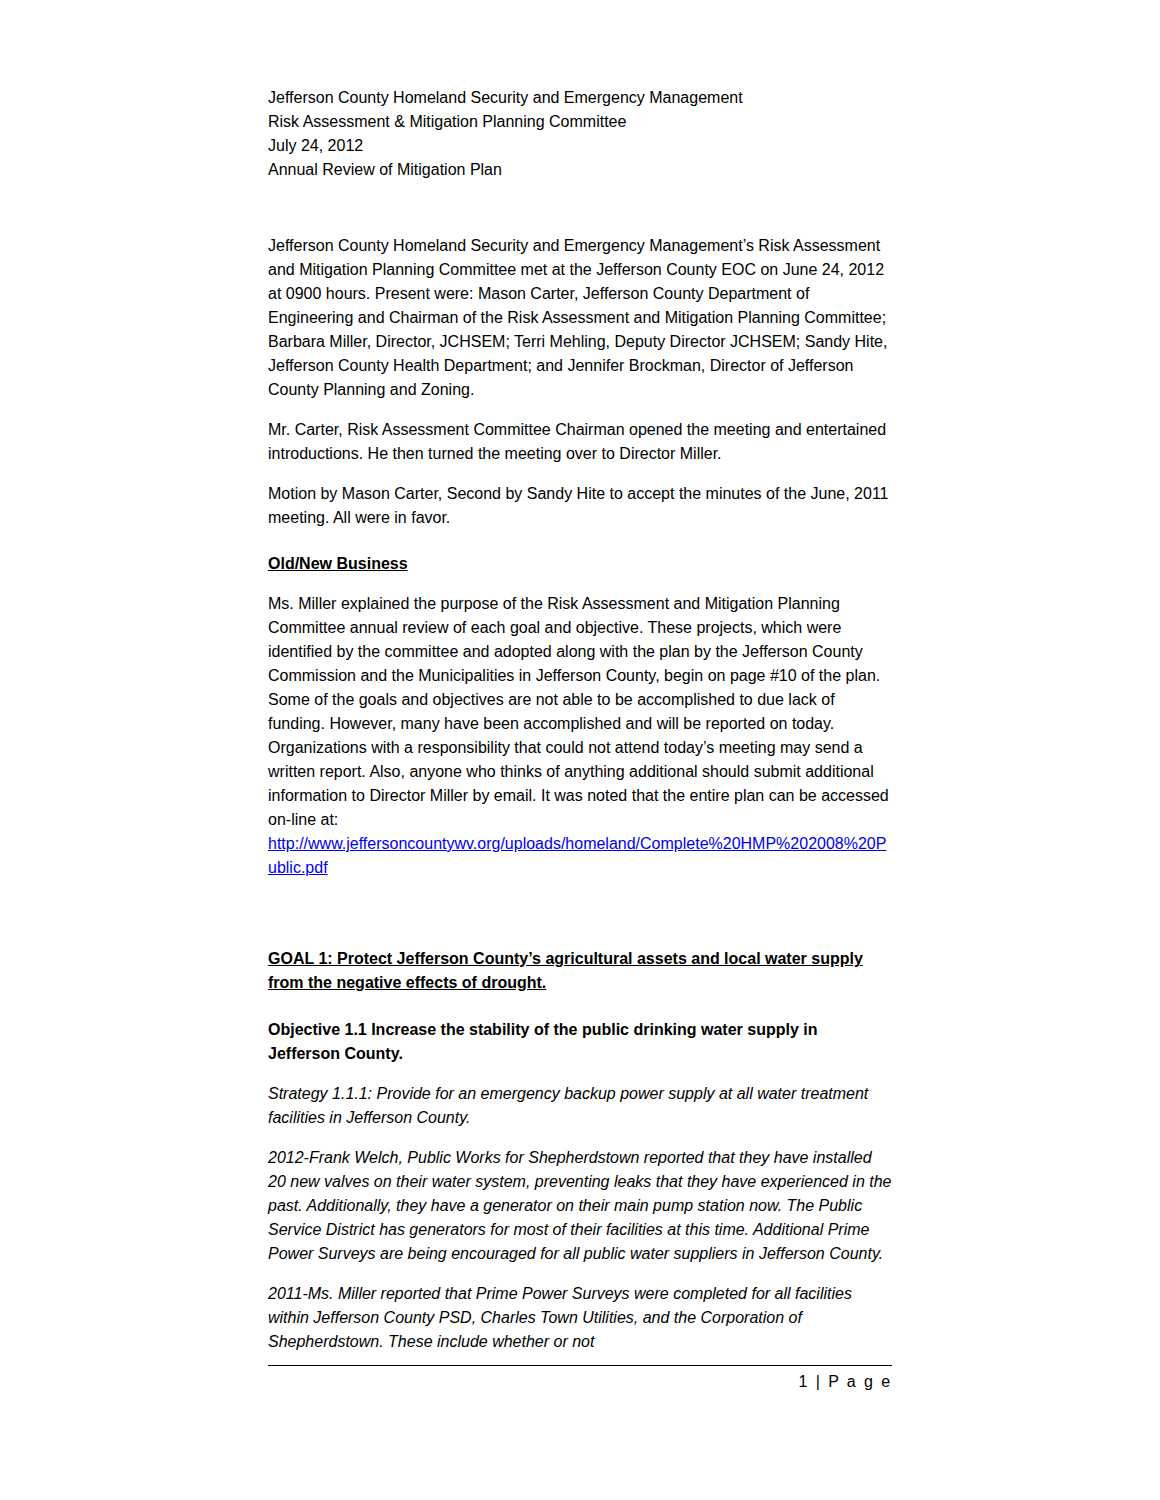Jefferson County Homeland Security and Emergency Management
Risk Assessment & Mitigation Planning Committee
July 24, 2012
Annual Review of Mitigation Plan
Jefferson County Homeland Security and Emergency Management’s Risk Assessment and Mitigation Planning Committee met at the Jefferson County EOC on June 24, 2012 at 0900 hours. Present were: Mason Carter, Jefferson County Department of Engineering and Chairman of the Risk Assessment and Mitigation Planning Committee; Barbara Miller, Director, JCHSEM; Terri Mehling, Deputy Director JCHSEM; Sandy Hite, Jefferson County Health Department; and Jennifer Brockman, Director of Jefferson County Planning and Zoning.
Mr. Carter, Risk Assessment Committee Chairman opened the meeting and entertained introductions. He then turned the meeting over to Director Miller.
Motion by Mason Carter, Second by Sandy Hite to accept the minutes of the June, 2011 meeting. All were in favor.
Old/New Business
Ms. Miller explained the purpose of the Risk Assessment and Mitigation Planning Committee annual review of each goal and objective. These projects, which were identified by the committee and adopted along with the plan by the Jefferson County Commission and the Municipalities in Jefferson County, begin on page #10 of the plan. Some of the goals and objectives are not able to be accomplished to due lack of funding. However, many have been accomplished and will be reported on today. Organizations with a responsibility that could not attend today’s meeting may send a written report. Also, anyone who thinks of anything additional should submit additional information to Director Miller by email. It was noted that the entire plan can be accessed on-line at:
http://www.jeffersoncountywv.org/uploads/homeland/Complete%20HMP%202008%20Public.pdf
GOAL 1: Protect Jefferson County’s agricultural assets and local water supply from the negative effects of drought.
Objective 1.1 Increase the stability of the public drinking water supply in Jefferson County.
Strategy 1.1.1: Provide for an emergency backup power supply at all water treatment facilities in Jefferson County.
2012-Frank Welch, Public Works for Shepherdstown reported that they have installed 20 new valves on their water system, preventing leaks that they have experienced in the past. Additionally, they have a generator on their main pump station now. The Public Service District has generators for most of their facilities at this time. Additional Prime Power Surveys are being encouraged for all public water suppliers in Jefferson County.
2011-Ms. Miller reported that Prime Power Surveys were completed for all facilities within Jefferson County PSD, Charles Town Utilities, and the Corporation of Shepherdstown. These include whether or not
1 | P a g e